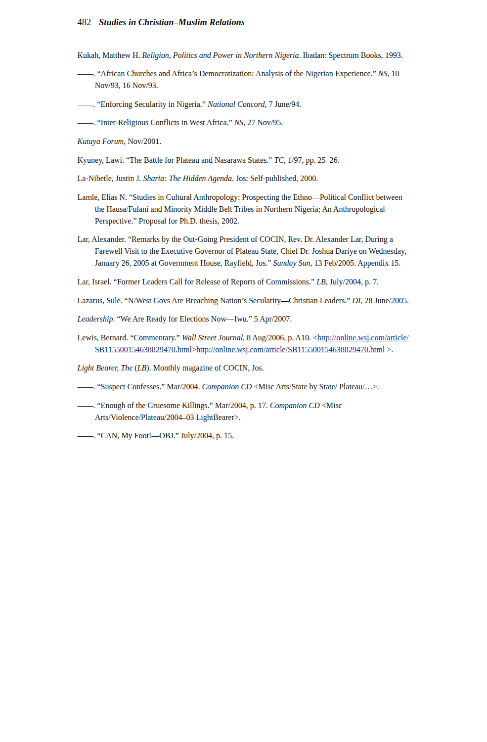482 Studies in Christian–Muslim Relations
Kukah, Matthew H. Religion, Politics and Power in Northern Nigeria. Ibadan: Spectrum Books, 1993.
——. “African Churches and Africa’s Democratization: Analysis of the Nigerian Experience.” NS, 10 Nov/93, 16 Nov/93.
——. “Enforcing Secularity in Nigeria.” National Concord, 7 June/94.
——. “Inter-Religious Conflicts in West Africa.” NS, 27 Nov/95.
Kutaya Forum, Nov/2001.
Kyuney, Lawi. “The Battle for Plateau and Nasarawa States.” TC, 1/97, pp. 25–26.
La-Nibetle, Justin J. Sharia: The Hidden Agenda. Jos: Self-published, 2000.
Lamle, Elias N. “Studies in Cultural Anthropology: Prospecting the Ethno—Political Conflict between the Hausa/Fulani and Minority Middle Belt Tribes in Northern Nigeria; An Anthropological Perspective.” Proposal for Ph.D. thesis, 2002.
Lar, Alexander. “Remarks by the Out-Going President of COCIN, Rev. Dr. Alexander Lar, During a Farewell Visit to the Executive Governor of Plateau State, Chief Dr. Joshua Dariye on Wednesday, January 26, 2005 at Government House, Rayfield, Jos.” Sunday Sun, 13 Feb/2005. Appendix 15.
Lar, Israel. “Former Leaders Call for Release of Reports of Commissions.” LB, July/2004, p. 7.
Lazarus, Sule. “N/West Govs Are Breaching Nation’s Secularity—Christian Leaders.” DI, 28 June/2005.
Leadership. “We Are Ready for Elections Now—Iwu.” 5 Apr/2007.
Lewis, Bernard. “Commentary.” Wall Street Journal, 8 Aug/2006, p. A10. <http://online.wsj.com/article/SB115500154638829470.html>http://online.wsj.com/article/SB115500154638829470.html >.
Light Bearer, The (LB). Monthly magazine of COCIN, Jos.
——. “Suspect Confesses.” Mar/2004. Companion CD <Misc Arts/State by State/ Plateau/…>.
——. “Enough of the Gruesome Killings.” Mar/2004, p. 17. Companion CD <Misc Arts/Violence/Plateau/2004–03 LightBearer>.
——. “CAN, My Foot!—OBJ.” July/2004, p. 15.